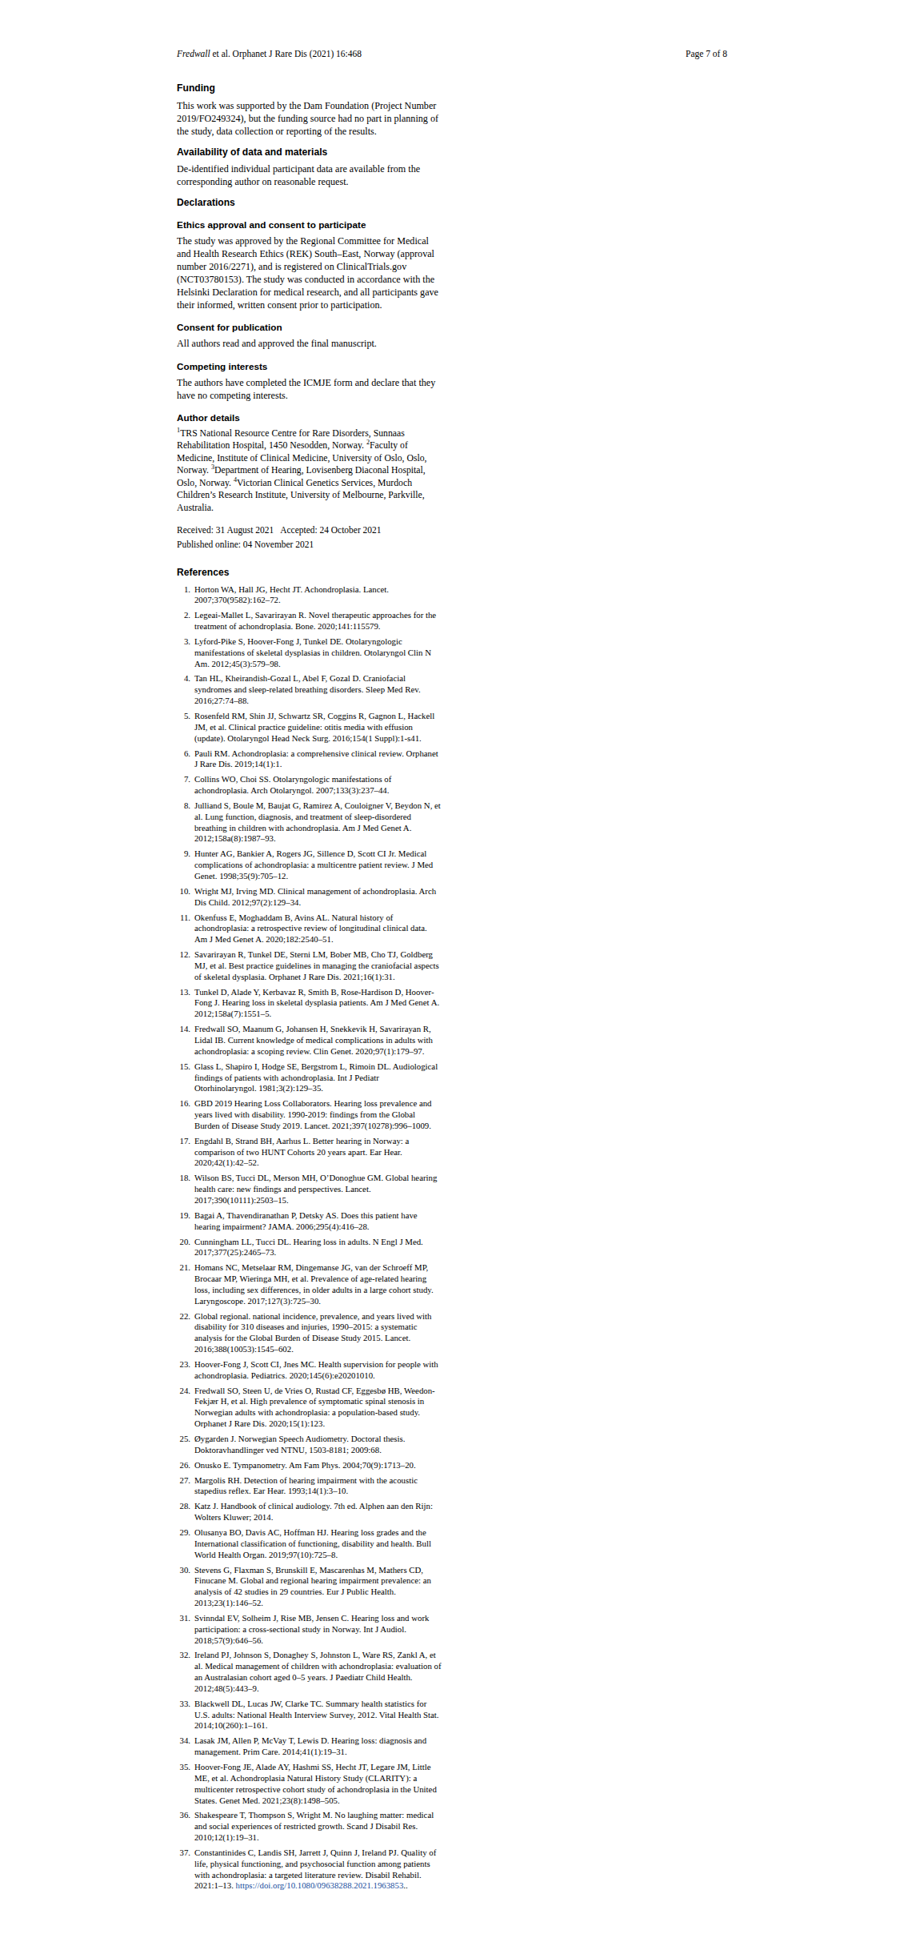Fredwall et al. Orphanet J Rare Dis (2021) 16:468
Page 7 of 8
Funding
This work was supported by the Dam Foundation (Project Number 2019/FO249324), but the funding source had no part in planning of the study, data collection or reporting of the results.
Availability of data and materials
De-identified individual participant data are available from the corresponding author on reasonable request.
Declarations
Ethics approval and consent to participate
The study was approved by the Regional Committee for Medical and Health Research Ethics (REK) South–East, Norway (approval number 2016/2271), and is registered on ClinicalTrials.gov (NCT03780153). The study was conducted in accordance with the Helsinki Declaration for medical research, and all participants gave their informed, written consent prior to participation.
Consent for publication
All authors read and approved the final manuscript.
Competing interests
The authors have completed the ICMJE form and declare that they have no competing interests.
Author details
1TRS National Resource Centre for Rare Disorders, Sunnaas Rehabilitation Hospital, 1450 Nesodden, Norway. 2Faculty of Medicine, Institute of Clinical Medicine, University of Oslo, Oslo, Norway. 3Department of Hearing, Lovisenberg Diaconal Hospital, Oslo, Norway. 4Victorian Clinical Genetics Services, Murdoch Children’s Research Institute, University of Melbourne, Parkville, Australia.
Received: 31 August 2021 Accepted: 24 October 2021
Published online: 04 November 2021
References
Horton WA, Hall JG, Hecht JT. Achondroplasia. Lancet. 2007;370(9582):162–72.
Legeai-Mallet L, Savarirayan R. Novel therapeutic approaches for the treatment of achondroplasia. Bone. 2020;141:115579.
Lyford-Pike S, Hoover-Fong J, Tunkel DE. Otolaryngologic manifestations of skeletal dysplasias in children. Otolaryngol Clin N Am. 2012;45(3):579–98.
Tan HL, Kheirandish-Gozal L, Abel F, Gozal D. Craniofacial syndromes and sleep-related breathing disorders. Sleep Med Rev. 2016;27:74–88.
Rosenfeld RM, Shin JJ, Schwartz SR, Coggins R, Gagnon L, Hackell JM, et al. Clinical practice guideline: otitis media with effusion (update). Otolaryngol Head Neck Surg. 2016;154(1 Suppl):1-s41.
Pauli RM. Achondroplasia: a comprehensive clinical review. Orphanet J Rare Dis. 2019;14(1):1.
Collins WO, Choi SS. Otolaryngologic manifestations of achondroplasia. Arch Otolaryngol. 2007;133(3):237–44.
Julliand S, Boule M, Baujat G, Ramirez A, Couloigner V, Beydon N, et al. Lung function, diagnosis, and treatment of sleep-disordered breathing in children with achondroplasia. Am J Med Genet A. 2012;158a(8):1987–93.
Hunter AG, Bankier A, Rogers JG, Sillence D, Scott CI Jr. Medical complications of achondroplasia: a multicentre patient review. J Med Genet. 1998;35(9):705–12.
Wright MJ, Irving MD. Clinical management of achondroplasia. Arch Dis Child. 2012;97(2):129–34.
Okenfuss E, Moghaddam B, Avins AL. Natural history of achondroplasia: a retrospective review of longitudinal clinical data. Am J Med Genet A. 2020;182:2540–51.
Savarirayan R, Tunkel DE, Sterni LM, Bober MB, Cho TJ, Goldberg MJ, et al. Best practice guidelines in managing the craniofacial aspects of skeletal dysplasia. Orphanet J Rare Dis. 2021;16(1):31.
Tunkel D, Alade Y, Kerbavaz R, Smith B, Rose-Hardison D, Hoover-Fong J. Hearing loss in skeletal dysplasia patients. Am J Med Genet A. 2012;158a(7):1551–5.
Fredwall SO, Maanum G, Johansen H, Snekkevik H, Savarirayan R, Lidal IB. Current knowledge of medical complications in adults with achondroplasia: a scoping review. Clin Genet. 2020;97(1):179–97.
Glass L, Shapiro I, Hodge SE, Bergstrom L, Rimoin DL. Audiological findings of patients with achondroplasia. Int J Pediatr Otorhinolaryngol. 1981;3(2):129–35.
GBD 2019 Hearing Loss Collaborators. Hearing loss prevalence and years lived with disability. 1990-2019: findings from the Global Burden of Disease Study 2019. Lancet. 2021;397(10278):996–1009.
Engdahl B, Strand BH, Aarhus L. Better hearing in Norway: a comparison of two HUNT Cohorts 20 years apart. Ear Hear. 2020;42(1):42–52.
Wilson BS, Tucci DL, Merson MH, O’Donoghue GM. Global hearing health care: new findings and perspectives. Lancet. 2017;390(10111):2503–15.
Bagai A, Thavendiranathan P, Detsky AS. Does this patient have hearing impairment? JAMA. 2006;295(4):416–28.
Cunningham LL, Tucci DL. Hearing loss in adults. N Engl J Med. 2017;377(25):2465–73.
Homans NC, Metselaar RM, Dingemanse JG, van der Schroeff MP, Brocaar MP, Wieringa MH, et al. Prevalence of age-related hearing loss, including sex differences, in older adults in a large cohort study. Laryngoscope. 2017;127(3):725–30.
Global regional. national incidence, prevalence, and years lived with disability for 310 diseases and injuries, 1990–2015: a systematic analysis for the Global Burden of Disease Study 2015. Lancet. 2016;388(10053):1545–602.
Hoover-Fong J, Scott CI, Jnes MC. Health supervision for people with achondroplasia. Pediatrics. 2020;145(6):e20201010.
Fredwall SO, Steen U, de Vries O, Rustad CF, Eggesbø HB, Weedon-Fekjær H, et al. High prevalence of symptomatic spinal stenosis in Norwegian adults with achondroplasia: a population-based study. Orphanet J Rare Dis. 2020;15(1):123.
Øygarden J. Norwegian Speech Audiometry. Doctoral thesis. Doktoravhandlinger ved NTNU, 1503-8181; 2009:68.
Onusko E. Tympanometry. Am Fam Phys. 2004;70(9):1713–20.
Margolis RH. Detection of hearing impairment with the acoustic stapedius reflex. Ear Hear. 1993;14(1):3–10.
Katz J. Handbook of clinical audiology. 7th ed. Alphen aan den Rijn: Wolters Kluwer; 2014.
Olusanya BO, Davis AC, Hoffman HJ. Hearing loss grades and the International classification of functioning, disability and health. Bull World Health Organ. 2019;97(10):725–8.
Stevens G, Flaxman S, Brunskill E, Mascarenhas M, Mathers CD, Finucane M. Global and regional hearing impairment prevalence: an analysis of 42 studies in 29 countries. Eur J Public Health. 2013;23(1):146–52.
Svinndal EV, Solheim J, Rise MB, Jensen C. Hearing loss and work participation: a cross-sectional study in Norway. Int J Audiol. 2018;57(9):646–56.
Ireland PJ, Johnson S, Donaghey S, Johnston L, Ware RS, Zankl A, et al. Medical management of children with achondroplasia: evaluation of an Australasian cohort aged 0–5 years. J Paediatr Child Health. 2012;48(5):443–9.
Blackwell DL, Lucas JW, Clarke TC. Summary health statistics for U.S. adults: National Health Interview Survey, 2012. Vital Health Stat. 2014;10(260):1–161.
Lasak JM, Allen P, McVay T, Lewis D. Hearing loss: diagnosis and management. Prim Care. 2014;41(1):19–31.
Hoover-Fong JE, Alade AY, Hashmi SS, Hecht JT, Legare JM, Little ME, et al. Achondroplasia Natural History Study (CLARITY): a multicenter retrospective cohort study of achondroplasia in the United States. Genet Med. 2021;23(8):1498–505.
Shakespeare T, Thompson S, Wright M. No laughing matter: medical and social experiences of restricted growth. Scand J Disabil Res. 2010;12(1):19–31.
Constantinides C, Landis SH, Jarrett J, Quinn J, Ireland PJ. Quality of life, physical functioning, and psychosocial function among patients with achondroplasia: a targeted literature review. Disabil Rehabil. 2021:1–13. https://doi.org/10.1080/09638288.2021.1963853..